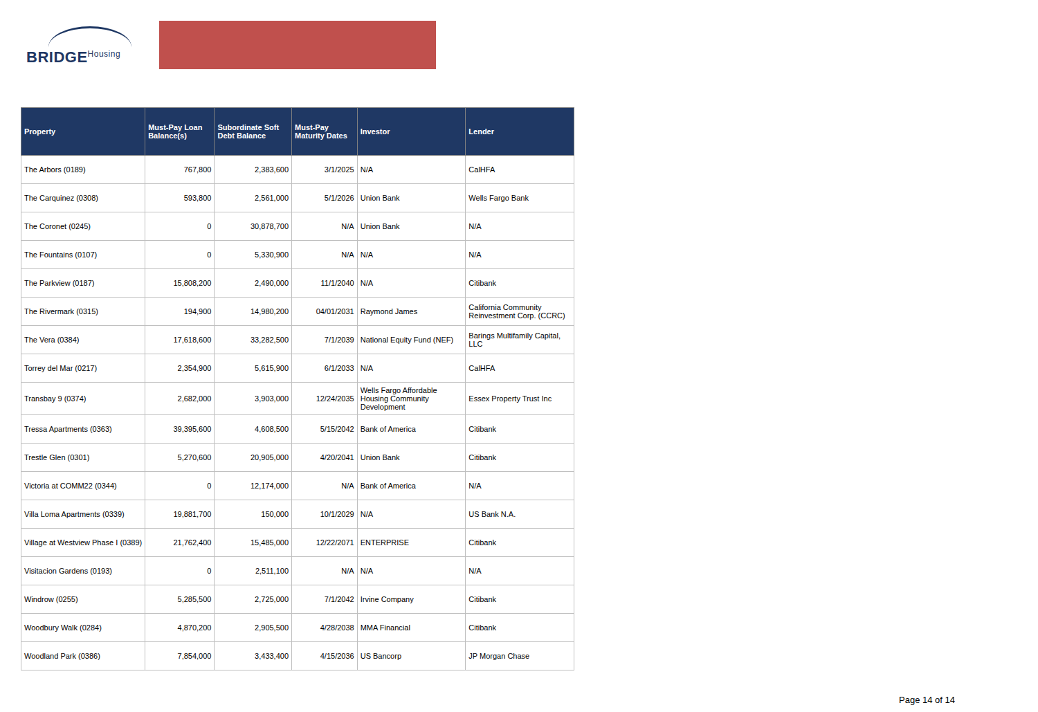BRIDGEHousing
| Property | Must-Pay Loan Balance(s) | Subordinate Soft Debt Balance | Must-Pay Maturity Dates | Investor | Lender |
| --- | --- | --- | --- | --- | --- |
| The Arbors (0189) | 767,800 | 2,383,600 | 3/1/2025 | N/A | CalHFA |
| The Carquinez (0308) | 593,800 | 2,561,000 | 5/1/2026 | Union Bank | Wells Fargo Bank |
| The Coronet (0245) | 0 | 30,878,700 | N/A | Union Bank | N/A |
| The Fountains (0107) | 0 | 5,330,900 | N/A | N/A | N/A |
| The Parkview (0187) | 15,808,200 | 2,490,000 | 11/1/2040 | N/A | Citibank |
| The Rivermark (0315) | 194,900 | 14,980,200 | 04/01/2031 | Raymond James | California Community Reinvestment Corp. (CCRC) |
| The Vera (0384) | 17,618,600 | 33,282,500 | 7/1/2039 | National Equity Fund (NEF) | Barings Multifamily Capital, LLC |
| Torrey del Mar (0217) | 2,354,900 | 5,615,900 | 6/1/2033 | N/A | CalHFA |
| Transbay 9 (0374) | 2,682,000 | 3,903,000 | 12/24/2035 | Wells Fargo Affordable Housing Community Development | Essex Property Trust Inc |
| Tressa Apartments (0363) | 39,395,600 | 4,608,500 | 5/15/2042 | Bank of America | Citibank |
| Trestle Glen (0301) | 5,270,600 | 20,905,000 | 4/20/2041 | Union Bank | Citibank |
| Victoria at COMM22 (0344) | 0 | 12,174,000 | N/A | Bank of America | N/A |
| Villa Loma Apartments (0339) | 19,881,700 | 150,000 | 10/1/2029 | N/A | US Bank N.A. |
| Village at Westview Phase I (0389) | 21,762,400 | 15,485,000 | 12/22/2071 | ENTERPRISE | Citibank |
| Visitacion Gardens (0193) | 0 | 2,511,100 | N/A | N/A | N/A |
| Windrow (0255) | 5,285,500 | 2,725,000 | 7/1/2042 | Irvine Company | Citibank |
| Woodbury Walk (0284) | 4,870,200 | 2,905,500 | 4/28/2038 | MMA Financial | Citibank |
| Woodland Park (0386) | 7,854,000 | 3,433,400 | 4/15/2036 | US Bancorp | JP Morgan Chase |
Page 14 of 14